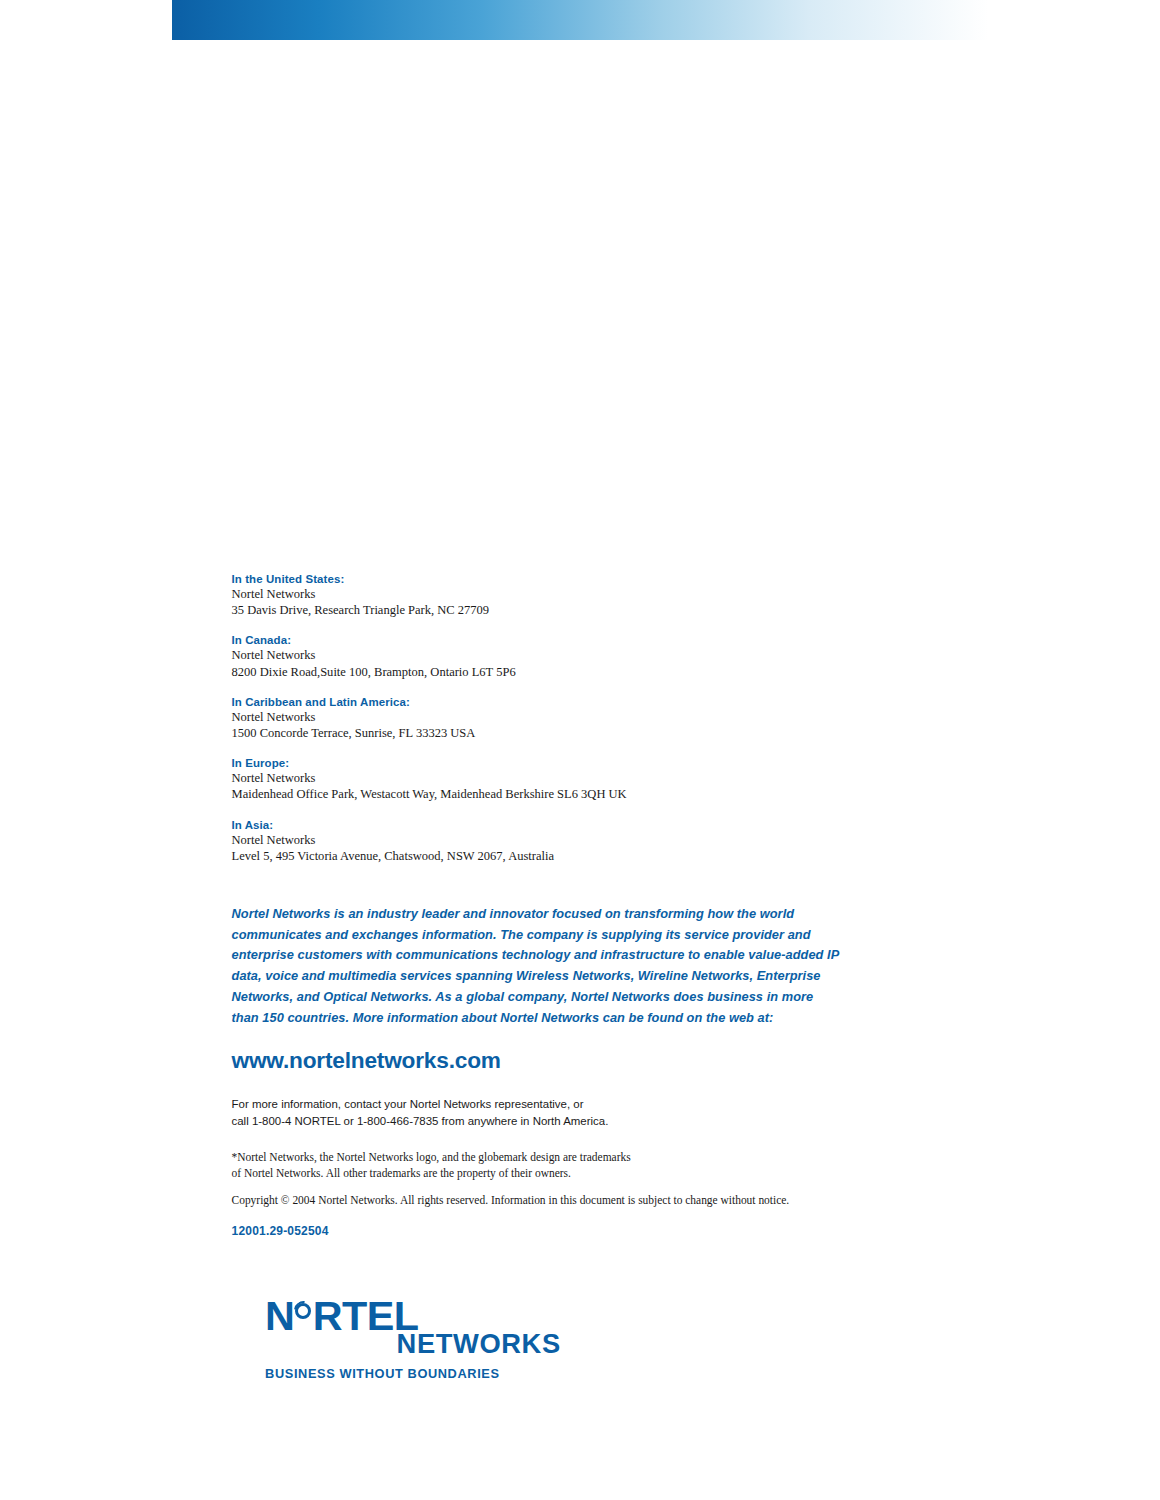In the United States:
Nortel Networks
35 Davis Drive, Research Triangle Park, NC 27709
In Canada:
Nortel Networks
8200 Dixie Road,Suite 100, Brampton, Ontario L6T 5P6
In Caribbean and Latin America:
Nortel Networks
1500 Concorde Terrace, Sunrise, FL 33323 USA
In Europe:
Nortel Networks
Maidenhead Office Park, Westacott Way, Maidenhead Berkshire SL6 3QH UK
In Asia:
Nortel Networks
Level 5, 495 Victoria Avenue, Chatswood, NSW 2067, Australia
Nortel Networks is an industry leader and innovator focused on transforming how the world communicates and exchanges information. The company is supplying its service provider and enterprise customers with communications technology and infrastructure to enable value-added IP data, voice and multimedia services spanning Wireless Networks, Wireline Networks, Enterprise Networks, and Optical Networks. As a global company, Nortel Networks does business in more than 150 countries. More information about Nortel Networks can be found on the web at:
www.nortelnetworks.com
For more information, contact your Nortel Networks representative, or
call 1-800-4 NORTEL or 1-800-466-7835 from anywhere in North America.
*Nortel Networks, the Nortel Networks logo, and the globemark design are trademarks
of Nortel Networks. All other trademarks are the property of their owners.
Copyright © 2004 Nortel Networks. All rights reserved. Information in this document is subject to change without notice.
12001.29-052504
N RTEL
NETWORKS
BUSINESS WITHOUT BOUNDARIES